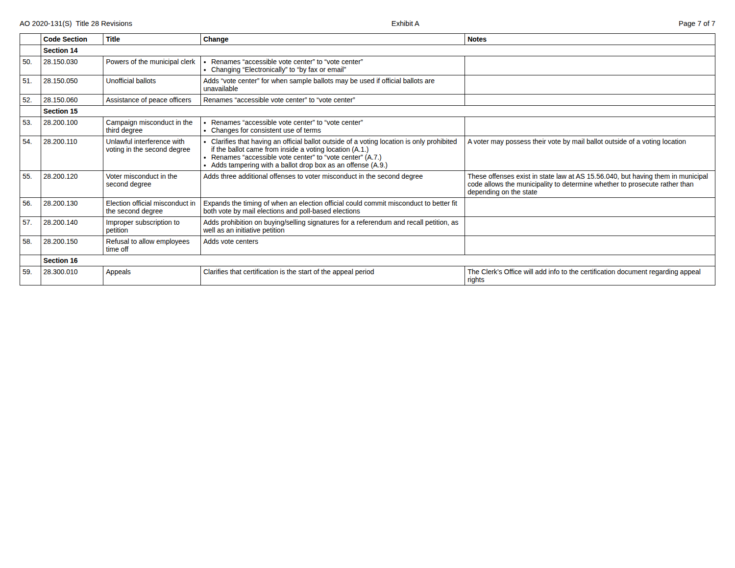AO 2020-131(S) Title 28 Revisions
Exhibit A
Page 7 of 7
| | Code Section | Title | Change | Notes |
| --- | --- | --- | --- | --- |
| | Section 14 |
| 50. | 28.150.030 | Powers of the municipal clerk | Renames “accessible vote center” to “vote center” Changing “Electronically” to “by fax or email” | |
| 51. | 28.150.050 | Unofficial ballots | Adds “vote center” for when sample ballots may be used if official ballots are unavailable | |
| 52. | 28.150.060 | Assistance of peace officers | Renames “accessible vote center” to “vote center” | |
| | Section 15 |
| 53. | 28.200.100 | Campaign misconduct in the third degree | Renames “accessible vote center” to “vote center” Changes for consistent use of terms | |
| 54. | 28.200.110 | Unlawful interference with voting in the second degree | Clarifies that having an official ballot outside of a voting location is only prohibited if the ballot came from inside a voting location (A.1.) Renames “accessible vote center” to “vote center” (A.7.) Adds tampering with a ballot drop box as an offense (A.9.) | A voter may possess their vote by mail ballot outside of a voting location |
| 55. | 28.200.120 | Voter misconduct in the second degree | Adds three additional offenses to voter misconduct in the second degree | These offenses exist in state law at AS 15.56.040, but having them in municipal code allows the municipality to determine whether to prosecute rather than depending on the state |
| 56. | 28.200.130 | Election official misconduct in the second degree | Expands the timing of when an election official could commit misconduct to better fit both vote by mail elections and poll-based elections | |
| 57. | 28.200.140 | Improper subscription to petition | Adds prohibition on buying/selling signatures for a referendum and recall petition, as well as an initiative petition | |
| 58. | 28.200.150 | Refusal to allow employees time off | Adds vote centers | |
| | Section 16 |
| 59. | 28.300.010 | Appeals | Clarifies that certification is the start of the appeal period | The Clerk’s Office will add info to the certification document regarding appeal rights |